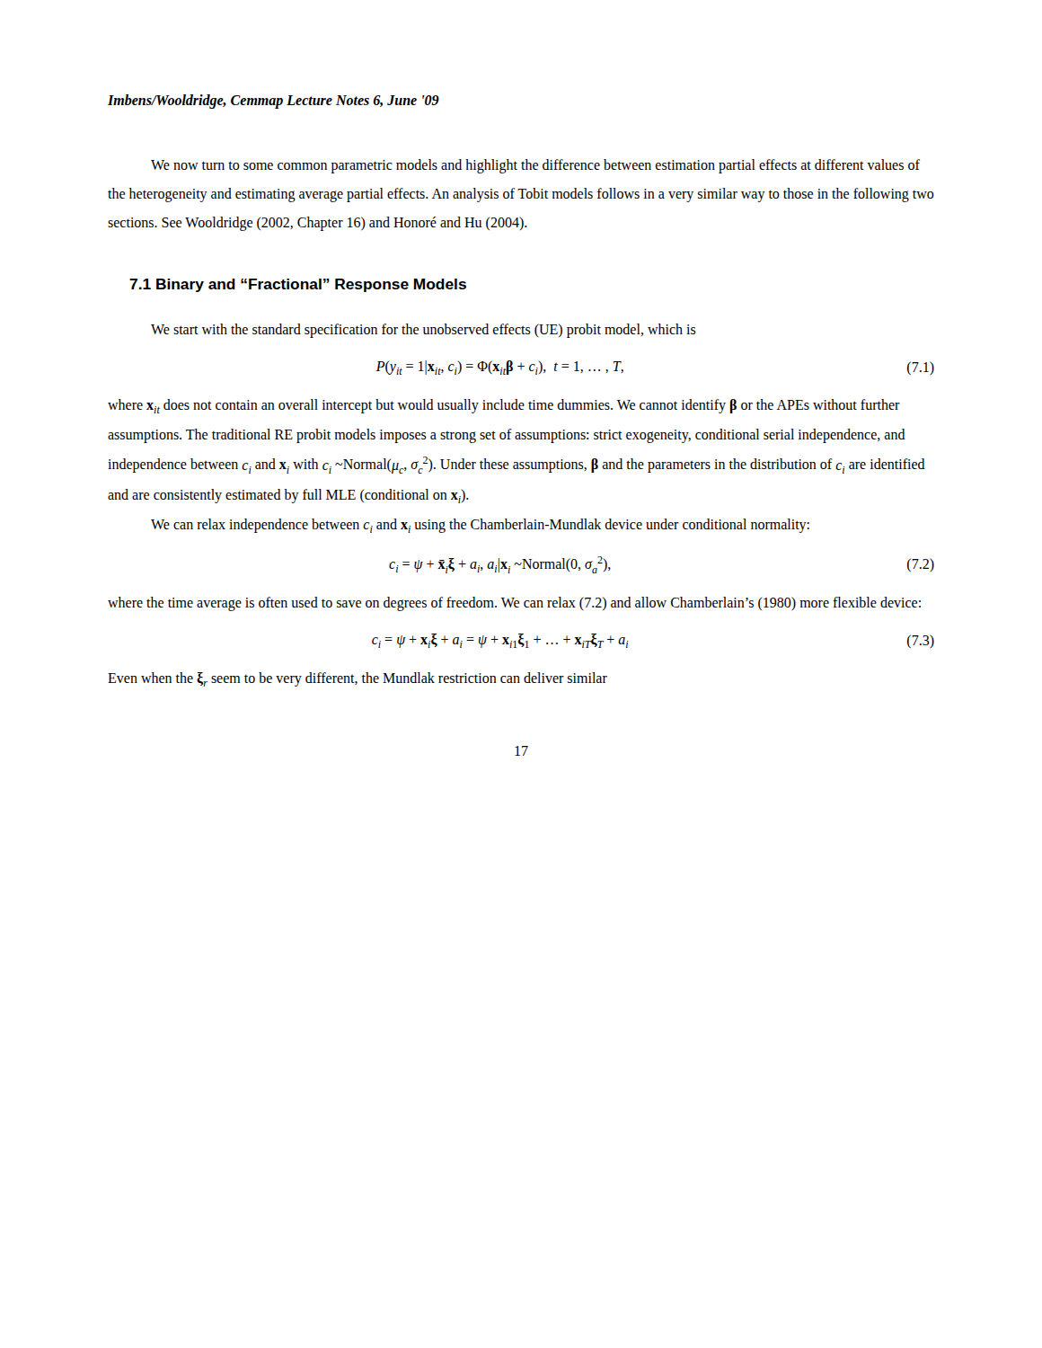Imbens/Wooldridge, Cemmap Lecture Notes 6, June '09
We now turn to some common parametric models and highlight the difference between estimation partial effects at different values of the heterogeneity and estimating average partial effects. An analysis of Tobit models follows in a very similar way to those in the following two sections. See Wooldridge (2002, Chapter 16) and Honoré and Hu (2004).
7.1 Binary and “Fractional” Response Models
We start with the standard specification for the unobserved effects (UE) probit model, which is
P(yit = 1|xit, ci) = Φ(xitβ + ci), t = 1, … , T,
(7.1)
where xit does not contain an overall intercept but would usually include time dummies. We cannot identify β or the APEs without further assumptions. The traditional RE probit models imposes a strong set of assumptions: strict exogeneity, conditional serial independence, and independence between ci and xi with ci ~Normal(μc, σc2). Under these assumptions, β and the parameters in the distribution of ci are identified and are consistently estimated by full MLE (conditional on xi).
We can relax independence between ci and xi using the Chamberlain-Mundlak device under conditional normality:
ci = ψ + x̄iξ + ai, ai|xi ~Normal(0, σa2),
(7.2)
where the time average is often used to save on degrees of freedom. We can relax (7.2) and allow Chamberlain’s (1980) more flexible device:
ci = ψ + xiξ + ai = ψ + xi1ξ1 + … + xiTξT + ai
(7.3)
Even when the ξr seem to be very different, the Mundlak restriction can deliver similar
17